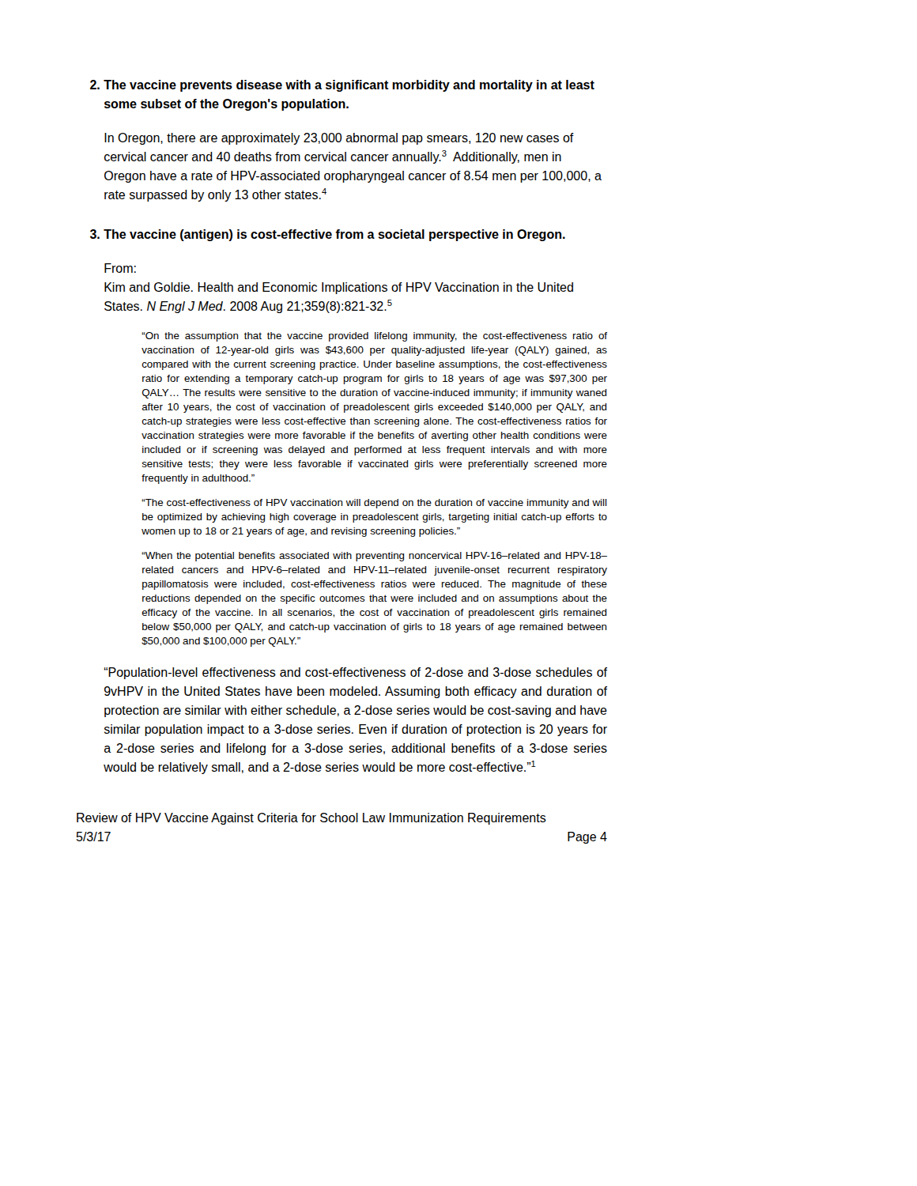The vaccine prevents disease with a significant morbidity and mortality in at least some subset of the Oregon's population.
In Oregon, there are approximately 23,000 abnormal pap smears, 120 new cases of cervical cancer and 40 deaths from cervical cancer annually.3 Additionally, men in Oregon have a rate of HPV-associated oropharyngeal cancer of 8.54 men per 100,000, a rate surpassed by only 13 other states.4
The vaccine (antigen) is cost-effective from a societal perspective in Oregon.
From:
Kim and Goldie. Health and Economic Implications of HPV Vaccination in the United States. N Engl J Med. 2008 Aug 21;359(8):821-32.5
“On the assumption that the vaccine provided lifelong immunity, the cost-effectiveness ratio of vaccination of 12-year-old girls was $43,600 per quality-adjusted life-year (QALY) gained, as compared with the current screening practice. Under baseline assumptions, the cost-effectiveness ratio for extending a temporary catch-up program for girls to 18 years of age was $97,300 per QALY… The results were sensitive to the duration of vaccine-induced immunity; if immunity waned after 10 years, the cost of vaccination of preadolescent girls exceeded $140,000 per QALY, and catch-up strategies were less cost-effective than screening alone. The cost-effectiveness ratios for vaccination strategies were more favorable if the benefits of averting other health conditions were included or if screening was delayed and performed at less frequent intervals and with more sensitive tests; they were less favorable if vaccinated girls were preferentially screened more frequently in adulthood.”
“The cost-effectiveness of HPV vaccination will depend on the duration of vaccine immunity and will be optimized by achieving high coverage in preadolescent girls, targeting initial catch-up efforts to women up to 18 or 21 years of age, and revising screening policies.”
“When the potential benefits associated with preventing noncervical HPV-16–related and HPV-18–related cancers and HPV-6–related and HPV-11–related juvenile-onset recurrent respiratory papillomatosis were included, cost-effectiveness ratios were reduced. The magnitude of these reductions depended on the specific outcomes that were included and on assumptions about the efficacy of the vaccine. In all scenarios, the cost of vaccination of preadolescent girls remained below $50,000 per QALY, and catch-up vaccination of girls to 18 years of age remained between $50,000 and $100,000 per QALY.”
“Population-level effectiveness and cost-effectiveness of 2-dose and 3-dose schedules of 9vHPV in the United States have been modeled. Assuming both efficacy and duration of protection are similar with either schedule, a 2-dose series would be cost-saving and have similar population impact to a 3-dose series. Even if duration of protection is 20 years for a 2-dose series and lifelong for a 3-dose series, additional benefits of a 3-dose series would be relatively small, and a 2-dose series would be more cost-effective.”1
Review of HPV Vaccine Against Criteria for School Law Immunization Requirements
5/3/17 Page 4